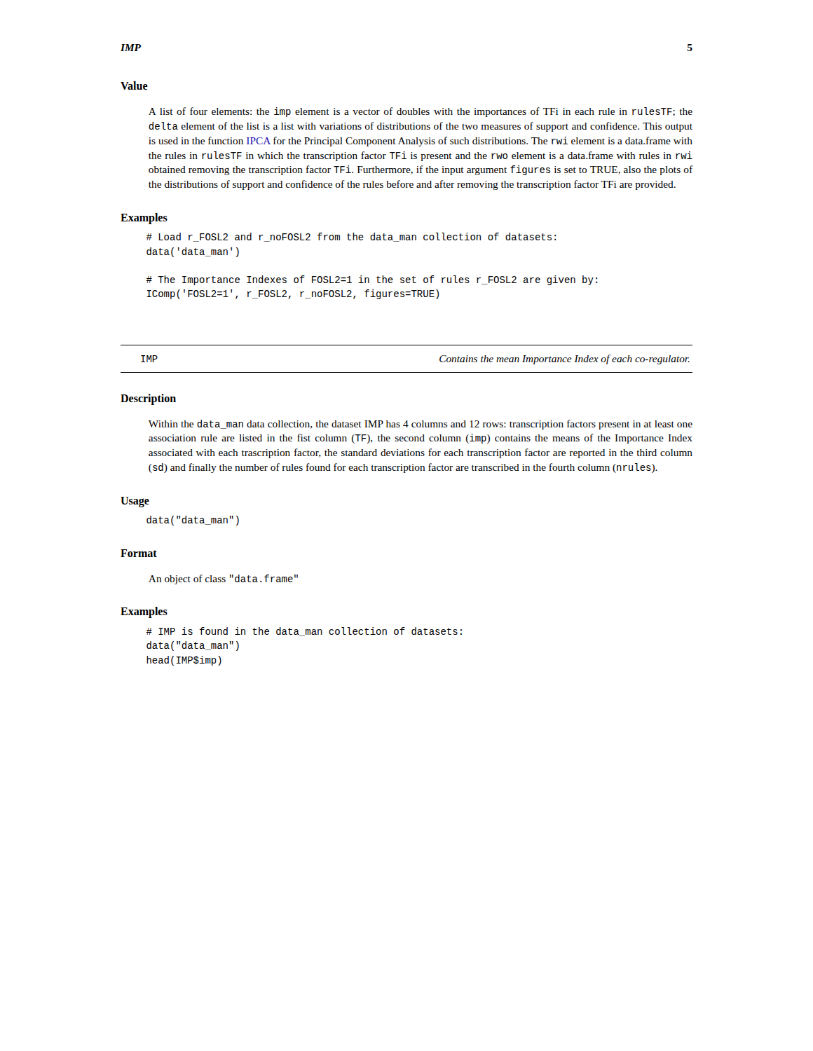IMP 5
Value
A list of four elements: the imp element is a vector of doubles with the importances of TFi in each rule in rulesTF; the delta element of the list is a list with variations of distributions of the two measures of support and confidence. This output is used in the function IPCA for the Principal Component Analysis of such distributions. The rwi element is a data.frame with the rules in rulesTF in which the transcription factor TFi is present and the rwo element is a data.frame with rules in rwi obtained removing the transcription factor TFi. Furthermore, if the input argument figures is set to TRUE, also the plots of the distributions of support and confidence of the rules before and after removing the transcription factor TFi are provided.
Examples
# Load r_FOSL2 and r_noFOSL2 from the data_man collection of datasets:
data('data_man')

# The Importance Indexes of FOSL2=1 in the set of rules r_FOSL2 are given by:
IComp('FOSL2=1', r_FOSL2, r_noFOSL2, figures=TRUE)
IMP Contains the mean Importance Index of each co-regulator.
Description
Within the data_man data collection, the dataset IMP has 4 columns and 12 rows: transcription factors present in at least one association rule are listed in the fist column (TF), the second column (imp) contains the means of the Importance Index associated with each trascription factor, the standard deviations for each transcription factor are reported in the third column (sd) and finally the number of rules found for each transcription factor are transcribed in the fourth column (nrules).
Usage
data("data_man")
Format
An object of class "data.frame"
Examples
# IMP is found in the data_man collection of datasets:
data("data_man")
head(IMP$imp)